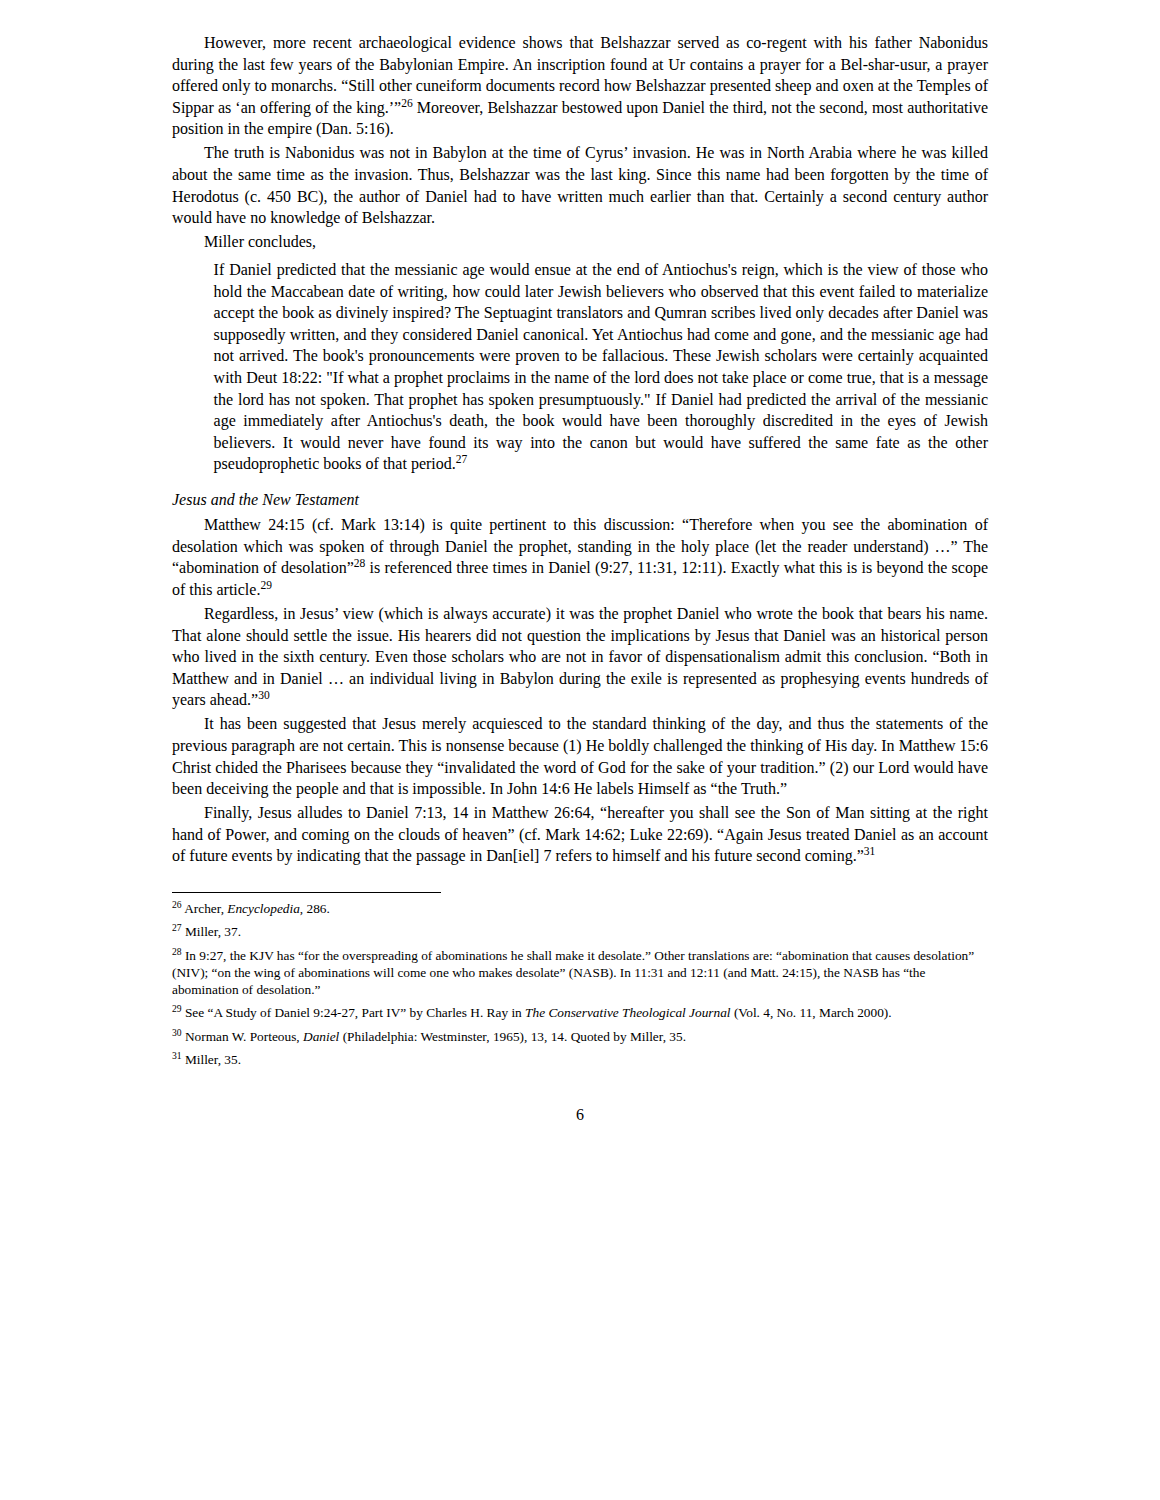However, more recent archaeological evidence shows that Belshazzar served as co-regent with his father Nabonidus during the last few years of the Babylonian Empire. An inscription found at Ur contains a prayer for a Bel-shar-usur, a prayer offered only to monarchs. “Still other cuneiform documents record how Belshazzar presented sheep and oxen at the Temples of Sippar as ‘an offering of the king.’”26 Moreover, Belshazzar bestowed upon Daniel the third, not the second, most authoritative position in the empire (Dan. 5:16).
The truth is Nabonidus was not in Babylon at the time of Cyrus’ invasion. He was in North Arabia where he was killed about the same time as the invasion. Thus, Belshazzar was the last king. Since this name had been forgotten by the time of Herodotus (c. 450 BC), the author of Daniel had to have written much earlier than that. Certainly a second century author would have no knowledge of Belshazzar.
Miller concludes,
If Daniel predicted that the messianic age would ensue at the end of Antiochus's reign, which is the view of those who hold the Maccabean date of writing, how could later Jewish believers who observed that this event failed to materialize accept the book as divinely inspired? The Septuagint translators and Qumran scribes lived only decades after Daniel was supposedly written, and they considered Daniel canonical. Yet Antiochus had come and gone, and the messianic age had not arrived. The book's pronouncements were proven to be fallacious. These Jewish scholars were certainly acquainted with Deut 18:22: "If what a prophet proclaims in the name of the lord does not take place or come true, that is a message the lord has not spoken. That prophet has spoken presumptuously." If Daniel had predicted the arrival of the messianic age immediately after Antiochus's death, the book would have been thoroughly discredited in the eyes of Jewish believers. It would never have found its way into the canon but would have suffered the same fate as the other pseudoprophetic books of that period.27
Jesus and the New Testament
Matthew 24:15 (cf. Mark 13:14) is quite pertinent to this discussion: “Therefore when you see the abomination of desolation which was spoken of through Daniel the prophet, standing in the holy place (let the reader understand) …” The “abomination of desolation”28 is referenced three times in Daniel (9:27, 11:31, 12:11). Exactly what this is is beyond the scope of this article.29
Regardless, in Jesus’ view (which is always accurate) it was the prophet Daniel who wrote the book that bears his name. That alone should settle the issue. His hearers did not question the implications by Jesus that Daniel was an historical person who lived in the sixth century. Even those scholars who are not in favor of dispensationalism admit this conclusion. “Both in Matthew and in Daniel … an individual living in Babylon during the exile is represented as prophesying events hundreds of years ahead.”30
It has been suggested that Jesus merely acquiesced to the standard thinking of the day, and thus the statements of the previous paragraph are not certain. This is nonsense because (1) He boldly challenged the thinking of His day. In Matthew 15:6 Christ chided the Pharisees because they “invalidated the word of God for the sake of your tradition.” (2) our Lord would have been deceiving the people and that is impossible. In John 14:6 He labels Himself as “the Truth.”
Finally, Jesus alludes to Daniel 7:13, 14 in Matthew 26:64, “hereafter you shall see the Son of Man sitting at the right hand of Power, and coming on the clouds of heaven” (cf. Mark 14:62; Luke 22:69). “Again Jesus treated Daniel as an account of future events by indicating that the passage in Dan[iel] 7 refers to himself and his future second coming.”31
26 Archer, Encyclopedia, 286.
27 Miller, 37.
28 In 9:27, the KJV has “for the overspreading of abominations he shall make it desolate.” Other translations are: “abomination that causes desolation” (NIV); “on the wing of abominations will come one who makes desolate” (NASB). In 11:31 and 12:11 (and Matt. 24:15), the NASB has “the abomination of desolation.”
29 See “A Study of Daniel 9:24-27, Part IV” by Charles H. Ray in The Conservative Theological Journal (Vol. 4, No. 11, March 2000).
30 Norman W. Porteous, Daniel (Philadelphia: Westminster, 1965), 13, 14. Quoted by Miller, 35.
31 Miller, 35.
6